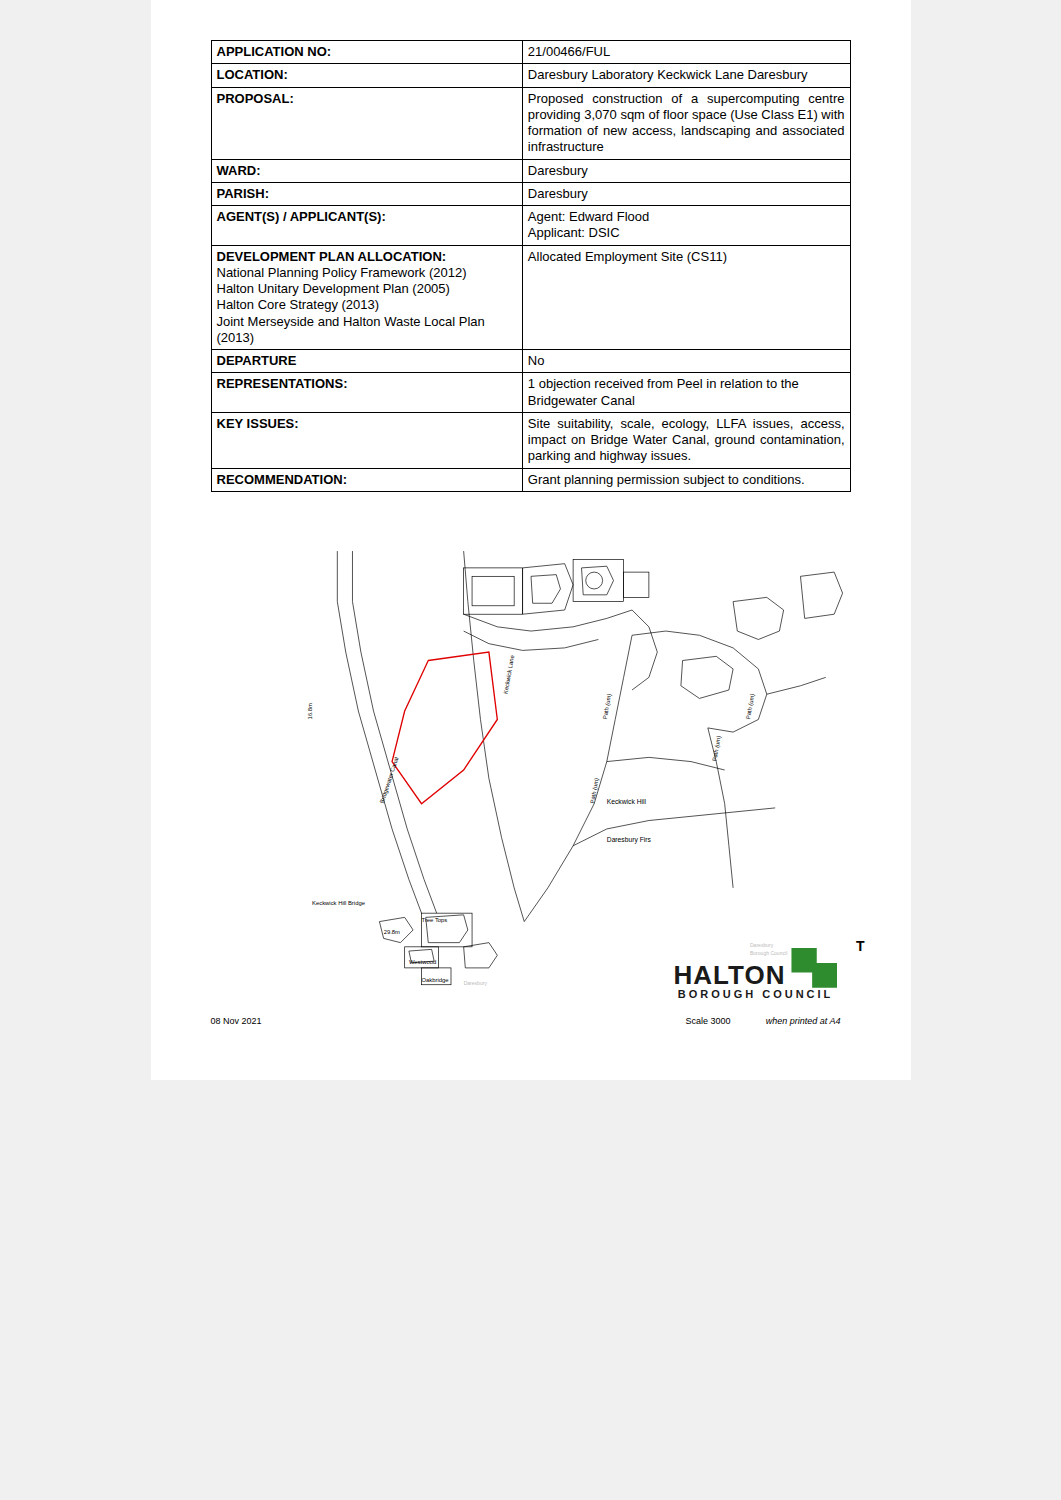| APPLICATION NO: | 21/00466/FUL |
| LOCATION: | Daresbury Laboratory Keckwick Lane Daresbury |
| PROPOSAL: | Proposed construction of a supercomputing centre providing 3,070 sqm of floor space (Use Class E1) with formation of new access, landscaping and associated infrastructure |
| WARD: | Daresbury |
| PARISH: | Daresbury |
| AGENT(S) / APPLICANT(S): | Agent: Edward Flood Applicant: DSIC |
| DEVELOPMENT PLAN ALLOCATION: National Planning Policy Framework (2012) Halton Unitary Development Plan (2005) Halton Core Strategy (2013) Joint Merseyside and Halton Waste Local Plan (2013) | Allocated Employment Site (CS11) |
| DEPARTURE | No |
| REPRESENTATIONS: | 1 objection received from Peel in relation to the Bridgewater Canal |
| KEY ISSUES: | Site suitability, scale, ecology, LLFA issues, access, impact on Bridge Water Canal, ground contamination, parking and highway issues. |
| RECOMMENDATION: | Grant planning permission subject to conditions. |
16.8m Bridgewater Canal Keckwick Lane Path (um) Path (um) Path (um) Path (um) Keckwick Hill Daresbury Firs Keckwick Hill Bridge 29.8m Tree Tops Westwood Oakbridge Daresbury Daresbury Borough Council
HALTON
BOROUGH COUNCIL
T
08 Nov 2021
Scale 3000
when printed at A4